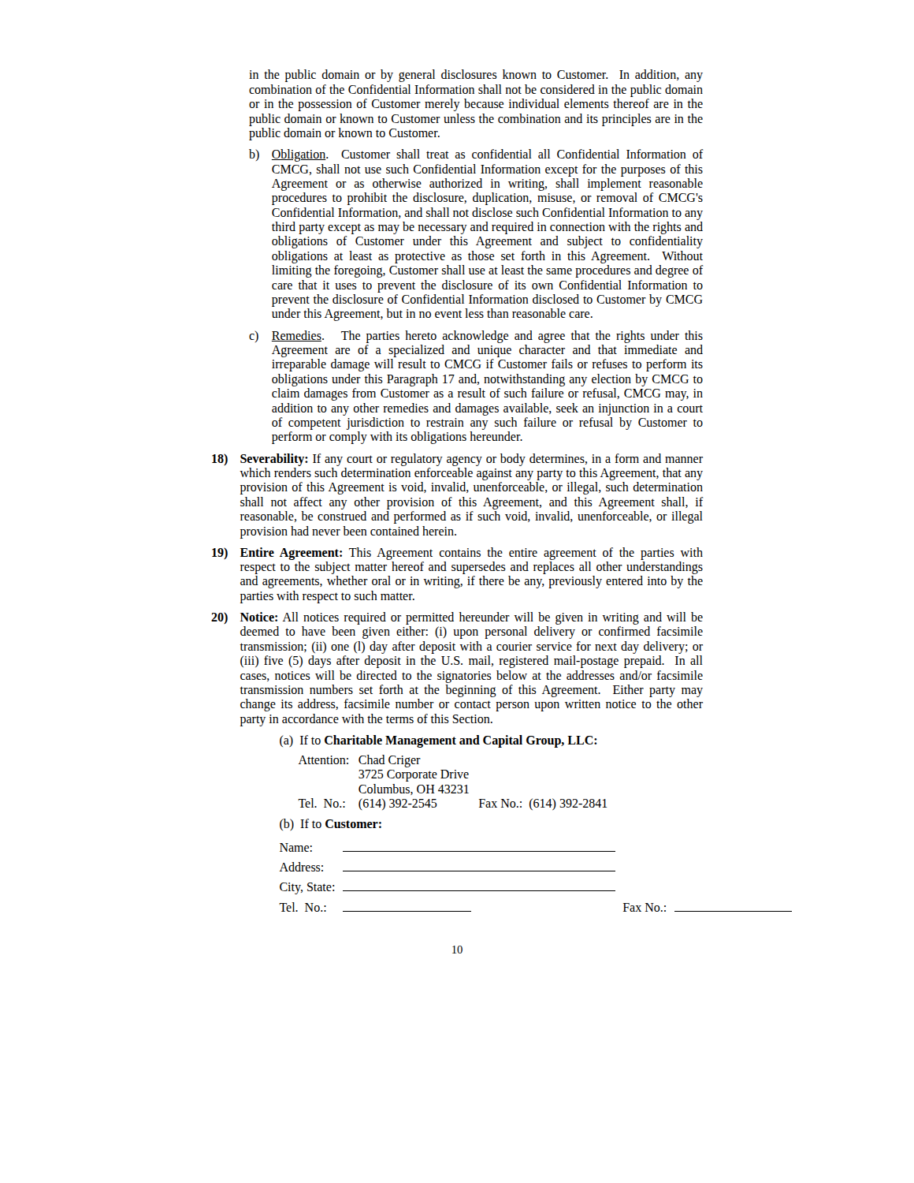in the public domain or by general disclosures known to Customer. In addition, any combination of the Confidential Information shall not be considered in the public domain or in the possession of Customer merely because individual elements thereof are in the public domain or known to Customer unless the combination and its principles are in the public domain or known to Customer.
b)
Obligation. Customer shall treat as confidential all Confidential Information of CMCG, shall not use such Confidential Information except for the purposes of this Agreement or as otherwise authorized in writing, shall implement reasonable procedures to prohibit the disclosure, duplication, misuse, or removal of CMCG's Confidential Information, and shall not disclose such Confidential Information to any third party except as may be necessary and required in connection with the rights and obligations of Customer under this Agreement and subject to confidentiality obligations at least as protective as those set forth in this Agreement. Without limiting the foregoing, Customer shall use at least the same procedures and degree of care that it uses to prevent the disclosure of its own Confidential Information to prevent the disclosure of Confidential Information disclosed to Customer by CMCG under this Agreement, but in no event less than reasonable care.
c)
Remedies. The parties hereto acknowledge and agree that the rights under this Agreement are of a specialized and unique character and that immediate and irreparable damage will result to CMCG if Customer fails or refuses to perform its obligations under this Paragraph 17 and, notwithstanding any election by CMCG to claim damages from Customer as a result of such failure or refusal, CMCG may, in addition to any other remedies and damages available, seek an injunction in a court of competent jurisdiction to restrain any such failure or refusal by Customer to perform or comply with its obligations hereunder.
18)
Severability: If any court or regulatory agency or body determines, in a form and manner which renders such determination enforceable against any party to this Agreement, that any provision of this Agreement is void, invalid, unenforceable, or illegal, such determination shall not affect any other provision of this Agreement, and this Agreement shall, if reasonable, be construed and performed as if such void, invalid, unenforceable, or illegal provision had never been contained herein.
19)
Entire Agreement: This Agreement contains the entire agreement of the parties with respect to the subject matter hereof and supersedes and replaces all other understandings and agreements, whether oral or in writing, if there be any, previously entered into by the parties with respect to such matter.
20)
Notice: All notices required or permitted hereunder will be given in writing and will be deemed to have been given either: (i) upon personal delivery or confirmed facsimile transmission; (ii) one (l) day after deposit with a courier service for next day delivery; or (iii) five (5) days after deposit in the U.S. mail, registered mail-postage prepaid. In all cases, notices will be directed to the signatories below at the addresses and/or facsimile transmission numbers set forth at the beginning of this Agreement. Either party may change its address, facsimile number or contact person upon written notice to the other party in accordance with the terms of this Section.
(a) If to Charitable Management and Capital Group, LLC:
| Attention: | Chad Criger | |
| | 3725 Corporate Drive | |
| | Columbus, OH 43231 | |
| Tel. No.: | (614) 392-2545 | Fax No.: (614) 392-2841 |
(b) If to Customer:
| Name: | | | |
| Address: | | | |
| City, State: | | | |
| Tel. No.: | | Fax No.: | |
10